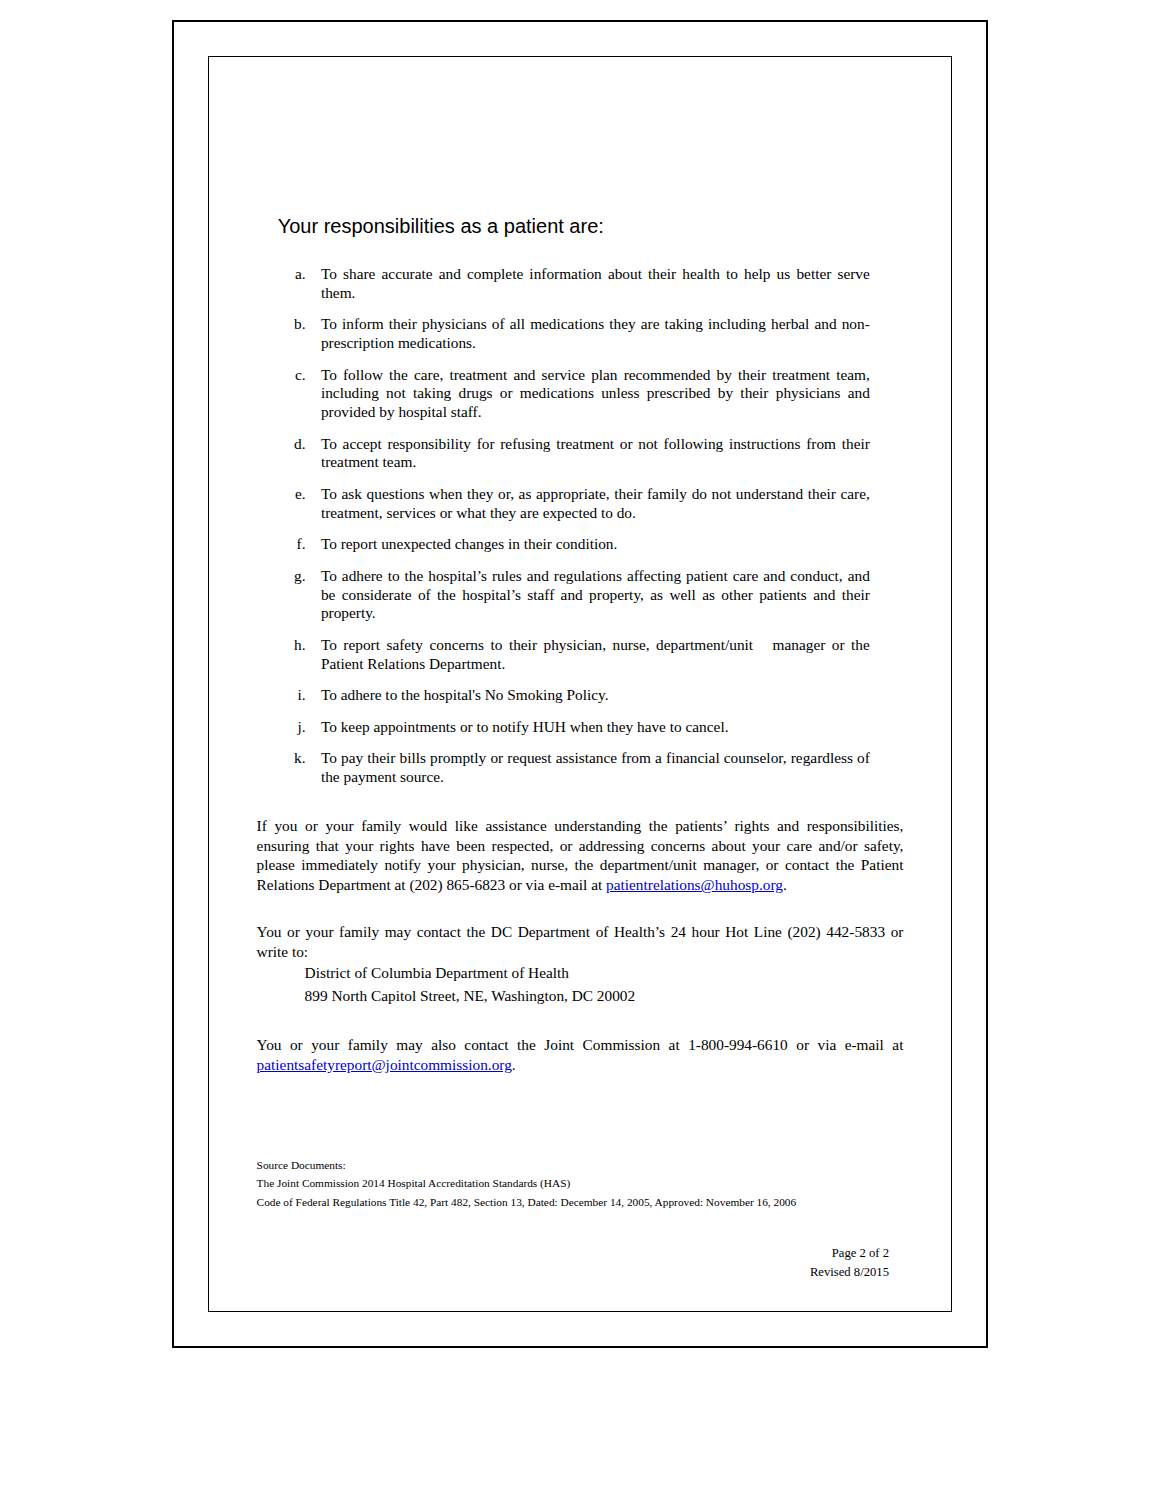Your responsibilities as a patient are:
To share accurate and complete information about their health to help us better serve them.
To inform their physicians of all medications they are taking including herbal and non-prescription medications.
To follow the care, treatment and service plan recommended by their treatment team, including not taking drugs or medications unless prescribed by their physicians and provided by hospital staff.
To accept responsibility for refusing treatment or not following instructions from their treatment team.
To ask questions when they or, as appropriate, their family do not understand their care, treatment, services or what they are expected to do.
To report unexpected changes in their condition.
To adhere to the hospital’s rules and regulations affecting patient care and conduct, and be considerate of the hospital’s staff and property, as well as other patients and their property.
To report safety concerns to their physician, nurse, department/unit manager or the Patient Relations Department.
To adhere to the hospital's No Smoking Policy.
To keep appointments or to notify HUH when they have to cancel.
To pay their bills promptly or request assistance from a financial counselor, regardless of the payment source.
If you or your family would like assistance understanding the patients’ rights and responsibilities, ensuring that your rights have been respected, or addressing concerns about your care and/or safety, please immediately notify your physician, nurse, the department/unit manager, or contact the Patient Relations Department at (202) 865-6823 or via e-mail at patientrelations@huhosp.org.
You or your family may contact the DC Department of Health’s 24 hour Hot Line (202) 442-5833 or write to:
District of Columbia Department of Health
899 North Capitol Street, NE, Washington, DC 20002
You or your family may also contact the Joint Commission at 1-800-994-6610 or via e-mail at patientsafetyreport@jointcommission.org.
Source Documents:
The Joint Commission 2014 Hospital Accreditation Standards (HAS)
Code of Federal Regulations Title 42, Part 482, Section 13, Dated: December 14, 2005, Approved: November 16, 2006
Page 2 of 2
Revised 8/2015